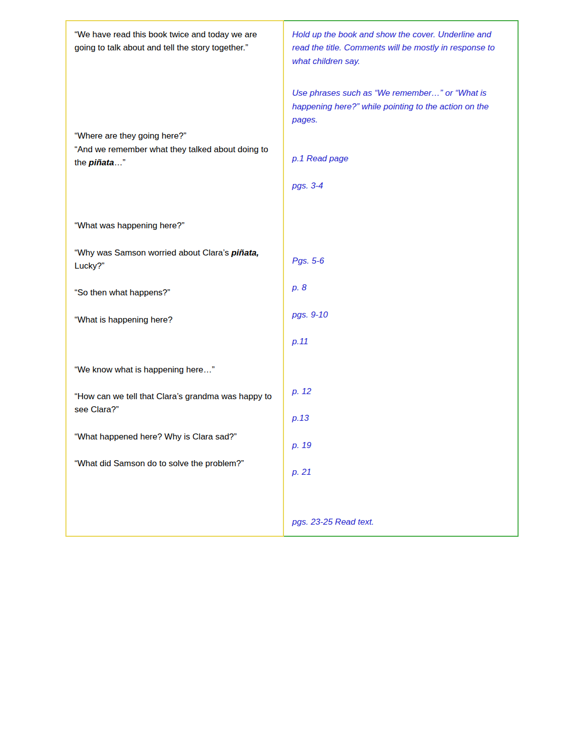| “We have read this book twice and today we are going to talk about and tell the story together.” “Where are they going here?” “And we remember what they talked about doing to the piñata …” “What was happening here?” “Why was Samson worried about Clara’s piñata, Lucky?” “So then what happens?” “What is happening here? “We know what is happening here…” “How can we tell that Clara’s grandma was happy to see Clara?” “What happened here? Why is Clara sad?” “What did Samson do to solve the problem?” | Hold up the book and show the cover. Underline and read the title. Comments will be mostly in response to what children say. Use phrases such as “We remember…” or “What is happening here?” while pointing to the action on the pages. p.1 Read page pgs. 3-4 Pgs. 5-6 p. 8 pgs. 9-10 p.11 p. 12 p.13 p. 19 p. 21 pgs. 23-25 Read text. |